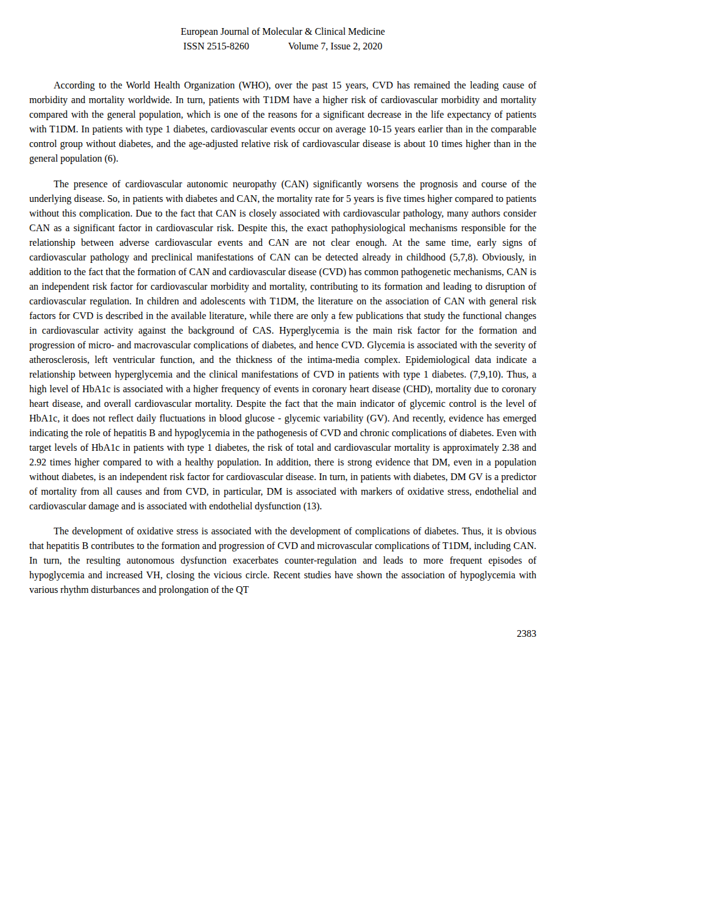European Journal of Molecular & Clinical Medicine ISSN 2515-8260 Volume 7, Issue 2, 2020
According to the World Health Organization (WHO), over the past 15 years, CVD has remained the leading cause of morbidity and mortality worldwide. In turn, patients with T1DM have a higher risk of cardiovascular morbidity and mortality compared with the general population, which is one of the reasons for a significant decrease in the life expectancy of patients with T1DM. In patients with type 1 diabetes, cardiovascular events occur on average 10-15 years earlier than in the comparable control group without diabetes, and the age-adjusted relative risk of cardiovascular disease is about 10 times higher than in the general population (6).
The presence of cardiovascular autonomic neuropathy (CAN) significantly worsens the prognosis and course of the underlying disease. So, in patients with diabetes and CAN, the mortality rate for 5 years is five times higher compared to patients without this complication. Due to the fact that CAN is closely associated with cardiovascular pathology, many authors consider CAN as a significant factor in cardiovascular risk. Despite this, the exact pathophysiological mechanisms responsible for the relationship between adverse cardiovascular events and CAN are not clear enough. At the same time, early signs of cardiovascular pathology and preclinical manifestations of CAN can be detected already in childhood (5,7,8). Obviously, in addition to the fact that the formation of CAN and cardiovascular disease (CVD) has common pathogenetic mechanisms, CAN is an independent risk factor for cardiovascular morbidity and mortality, contributing to its formation and leading to disruption of cardiovascular regulation. In children and adolescents with T1DM, the literature on the association of CAN with general risk factors for CVD is described in the available literature, while there are only a few publications that study the functional changes in cardiovascular activity against the background of CAS. Hyperglycemia is the main risk factor for the formation and progression of micro- and macrovascular complications of diabetes, and hence CVD. Glycemia is associated with the severity of atherosclerosis, left ventricular function, and the thickness of the intima-media complex. Epidemiological data indicate a relationship between hyperglycemia and the clinical manifestations of CVD in patients with type 1 diabetes. (7,9,10). Thus, a high level of HbA1c is associated with a higher frequency of events in coronary heart disease (CHD), mortality due to coronary heart disease, and overall cardiovascular mortality. Despite the fact that the main indicator of glycemic control is the level of HbA1c, it does not reflect daily fluctuations in blood glucose - glycemic variability (GV). And recently, evidence has emerged indicating the role of hepatitis B and hypoglycemia in the pathogenesis of CVD and chronic complications of diabetes. Even with target levels of HbA1c in patients with type 1 diabetes, the risk of total and cardiovascular mortality is approximately 2.38 and 2.92 times higher compared to with a healthy population. In addition, there is strong evidence that DM, even in a population without diabetes, is an independent risk factor for cardiovascular disease. In turn, in patients with diabetes, DM GV is a predictor of mortality from all causes and from CVD, in particular, DM is associated with markers of oxidative stress, endothelial and cardiovascular damage and is associated with endothelial dysfunction (13).
The development of oxidative stress is associated with the development of complications of diabetes. Thus, it is obvious that hepatitis B contributes to the formation and progression of CVD and microvascular complications of T1DM, including CAN. In turn, the resulting autonomous dysfunction exacerbates counter-regulation and leads to more frequent episodes of hypoglycemia and increased VH, closing the vicious circle. Recent studies have shown the association of hypoglycemia with various rhythm disturbances and prolongation of the QT
2383